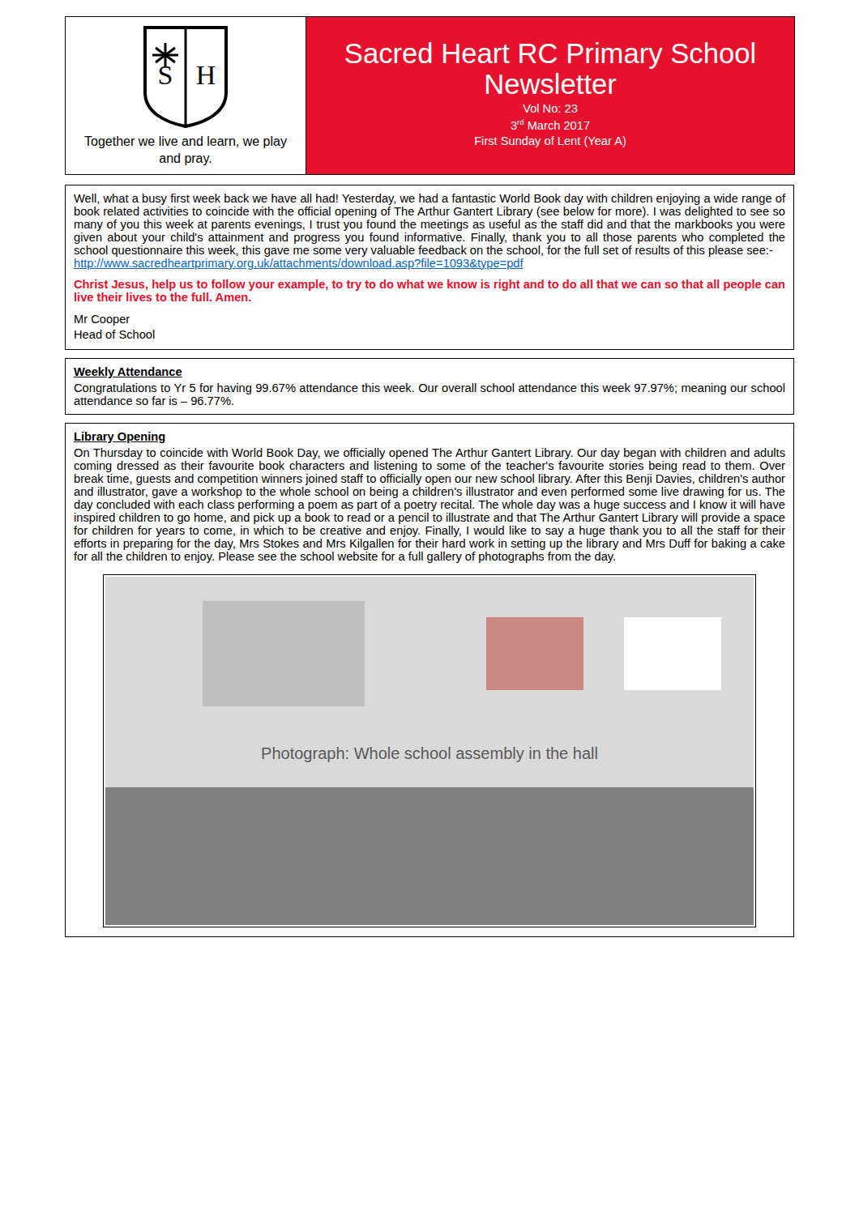S H
Together we live and learn, we play and pray.
Sacred Heart RC Primary School Newsletter
Vol No: 23
3rd March 2017
First Sunday of Lent (Year A)
Well, what a busy first week back we have all had! Yesterday, we had a fantastic World Book day with children enjoying a wide range of book related activities to coincide with the official opening of The Arthur Gantert Library (see below for more). I was delighted to see so many of you this week at parents evenings, I trust you found the meetings as useful as the staff did and that the markbooks you were given about your child's attainment and progress you found informative. Finally, thank you to all those parents who completed the school questionnaire this week, this gave me some very valuable feedback on the school, for the full set of results of this please see:-
http://www.sacredheartprimary.org.uk/attachments/download.asp?file=1093&type=pdf
Christ Jesus, help us to follow your example, to try to do what we know is right and to do all that we can so that all people can live their lives to the full. Amen.
Mr Cooper
Head of School
Weekly Attendance
Congratulations to Yr 5 for having 99.67% attendance this week. Our overall school attendance this week 97.97%; meaning our school attendance so far is – 96.77%.
Library Opening
On Thursday to coincide with World Book Day, we officially opened The Arthur Gantert Library. Our day began with children and adults coming dressed as their favourite book characters and listening to some of the teacher's favourite stories being read to them. Over break time, guests and competition winners joined staff to officially open our new school library. After this Benji Davies, children's author and illustrator, gave a workshop to the whole school on being a children's illustrator and even performed some live drawing for us. The day concluded with each class performing a poem as part of a poetry recital. The whole day was a huge success and I know it will have inspired children to go home, and pick up a book to read or a pencil to illustrate and that The Arthur Gantert Library will provide a space for children for years to come, in which to be creative and enjoy. Finally, I would like to say a huge thank you to all the staff for their efforts in preparing for the day, Mrs Stokes and Mrs Kilgallen for their hard work in setting up the library and Mrs Duff for baking a cake for all the children to enjoy. Please see the school website for a full gallery of photographs from the day.